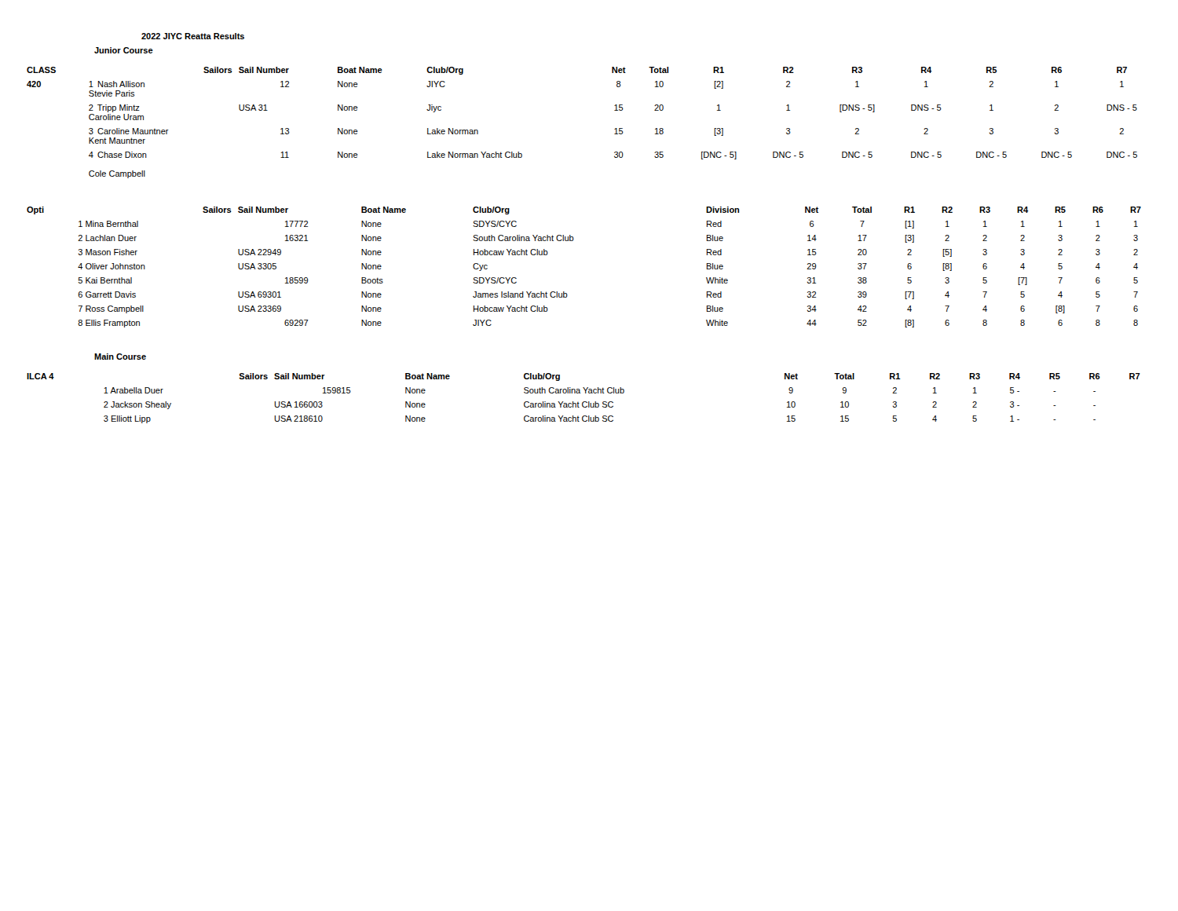2022 JIYC Reatta Results
Junior Course
| CLASS | Sailors | Sail Number | Boat Name | Club/Org | Net | Total | R1 | R2 | R3 | R4 | R5 | R6 | R7 |
| --- | --- | --- | --- | --- | --- | --- | --- | --- | --- | --- | --- | --- | --- |
| 420 | 1 Nash Allison Stevie Paris | 12 | None | JIYC | 8 | 10 | [2] | 2 | 1 | 1 | 2 | 1 | 1 |
| | 2 Tripp Mintz Caroline Uram | USA 31 | None | Jiyc | 15 | 20 | 1 | 1 | [DNS - 5] | DNS - 5 | 1 | 2 | DNS - 5 |
| | 3 Caroline Mauntner Kent Mauntner | 13 | None | Lake Norman | 15 | 18 | [3] | 3 | 2 | 2 | 3 | 3 | 2 |
| | 4 Chase Dixon Cole Campbell | 11 | None | Lake Norman Yacht Club | 30 | 35 | [DNC - 5] | DNC - 5 | DNC - 5 | DNC - 5 | DNC - 5 | DNC - 5 | DNC - 5 |
| Opti | Sailors | Sail Number | Boat Name | Club/Org | Division | Net | Total | R1 | R2 | R3 | R4 | R5 | R6 | R7 |
| --- | --- | --- | --- | --- | --- | --- | --- | --- | --- | --- | --- | --- | --- | --- |
| | 1 Mina Bernthal | 17772 | None | SDYS/CYC | Red | 6 | 7 | [1] | 1 | 1 | 1 | 1 | 1 | 1 |
| | 2 Lachlan Duer | 16321 | None | South Carolina Yacht Club | Blue | 14 | 17 | [3] | 2 | 2 | 2 | 3 | 2 | 3 |
| | 3 Mason Fisher | USA 22949 | None | Hobcaw Yacht Club | Red | 15 | 20 | 2 | [5] | 3 | 3 | 2 | 3 | 2 |
| | 4 Oliver Johnston | USA 3305 | None | Cyc | Blue | 29 | 37 | 6 | [8] | 6 | 4 | 5 | 4 | 4 |
| | 5 Kai Bernthal | 18599 | Boots | SDYS/CYC | White | 31 | 38 | 5 | 3 | 5 | [7] | 7 | 6 | 5 |
| | 6 Garrett Davis | USA 69301 | None | James Island Yacht Club | Red | 32 | 39 | [7] | 4 | 7 | 5 | 4 | 5 | 7 |
| | 7 Ross Campbell | USA 23369 | None | Hobcaw Yacht Club | Blue | 34 | 42 | 4 | 7 | 4 | 6 | [8] | 7 | 6 |
| | 8 Ellis Frampton | 69297 | None | JIYC | White | 44 | 52 | [8] | 6 | 8 | 8 | 6 | 8 | 8 |
Main Course
| ILCA 4 | Sailors | Sail Number | Boat Name | Club/Org | Net | Total | R1 | R2 | R3 | R4 | R5 | R6 | R7 |
| --- | --- | --- | --- | --- | --- | --- | --- | --- | --- | --- | --- | --- | --- |
| | 1 Arabella Duer | 159815 | None | South Carolina Yacht Club | 9 | 9 | 2 | 1 | 1 | 5 - | - | - | |
| | 2 Jackson Shealy | USA 166003 | None | Carolina Yacht Club SC | 10 | 10 | 3 | 2 | 2 | 3 - | - | - | |
| | 3 Elliott Lipp | USA 218610 | None | Carolina Yacht Club SC | 15 | 15 | 5 | 4 | 5 | 1 - | - | - | |